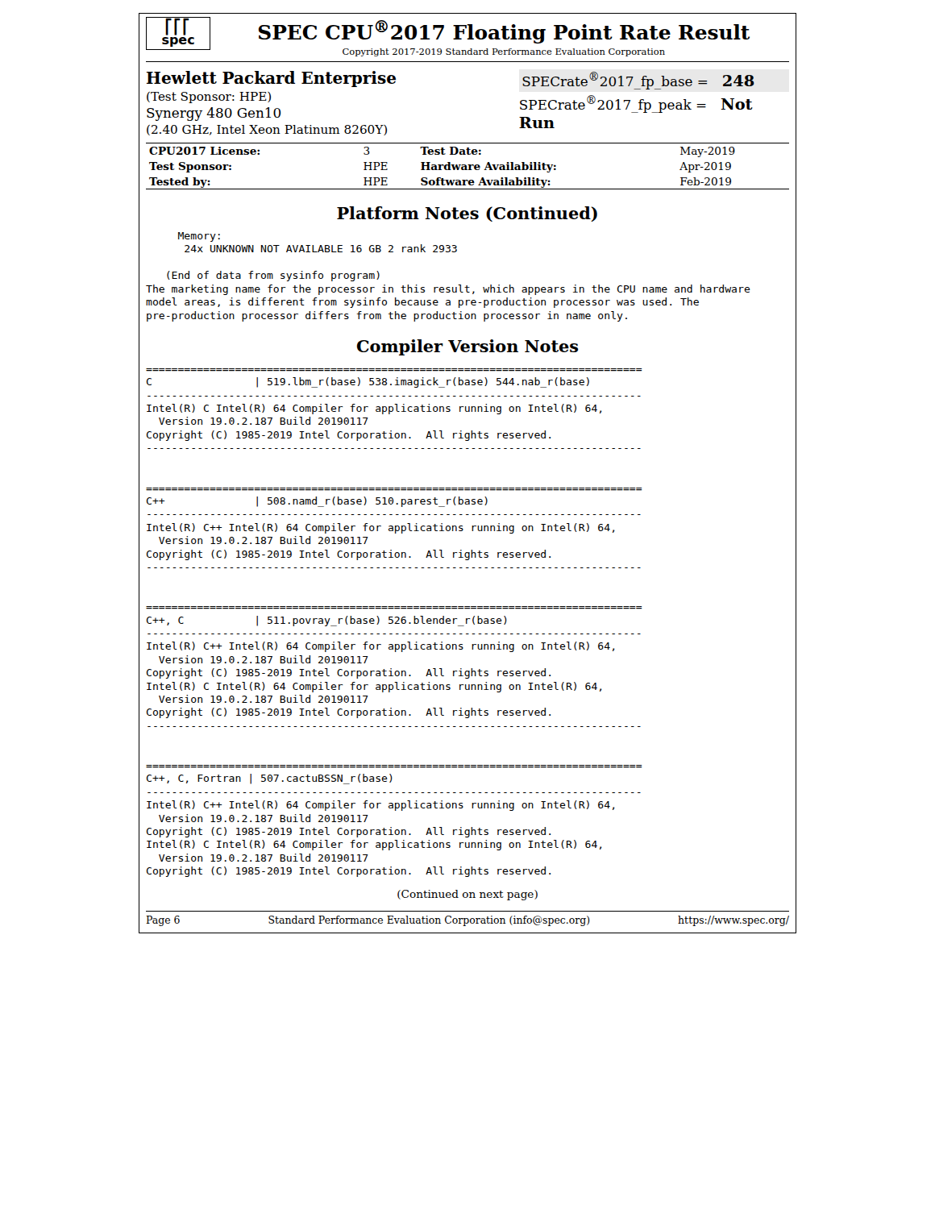⎡⎡⎡ spec
SPEC CPU®2017 Floating Point Rate Result
Copyright 2017-2019 Standard Performance Evaluation Corporation
Hewlett Packard Enterprise
(Test Sponsor: HPE)
Synergy 480 Gen10
(2.40 GHz, Intel Xeon Platinum 8260Y)
SPECrate®2017_fp_base = 248
SPECrate®2017_fp_peak = Not Run
| CPU2017 License: | 3 | Test Date: | May-2019 |
| Test Sponsor: | HPE | Hardware Availability: | Apr-2019 |
| Tested by: | HPE | Software Availability: | Feb-2019 |
Platform Notes (Continued)
     Memory:
      24x UNKNOWN NOT AVAILABLE 16 GB 2 rank 2933

   (End of data from sysinfo program)
The marketing name for the processor in this result, which appears in the CPU name and hardware
model areas, is different from sysinfo because a pre-production processor was used. The
pre-production processor differs from the production processor in name only.
Compiler Version Notes
==============================================================================
C                | 519.lbm_r(base) 538.imagick_r(base) 544.nab_r(base)
------------------------------------------------------------------------------
Intel(R) C Intel(R) 64 Compiler for applications running on Intel(R) 64,
  Version 19.0.2.187 Build 20190117
Copyright (C) 1985-2019 Intel Corporation.  All rights reserved.
------------------------------------------------------------------------------


==============================================================================
C++              | 508.namd_r(base) 510.parest_r(base)
------------------------------------------------------------------------------
Intel(R) C++ Intel(R) 64 Compiler for applications running on Intel(R) 64,
  Version 19.0.2.187 Build 20190117
Copyright (C) 1985-2019 Intel Corporation.  All rights reserved.
------------------------------------------------------------------------------


==============================================================================
C++, C           | 511.povray_r(base) 526.blender_r(base)
------------------------------------------------------------------------------
Intel(R) C++ Intel(R) 64 Compiler for applications running on Intel(R) 64,
  Version 19.0.2.187 Build 20190117
Copyright (C) 1985-2019 Intel Corporation.  All rights reserved.
Intel(R) C Intel(R) 64 Compiler for applications running on Intel(R) 64,
  Version 19.0.2.187 Build 20190117
Copyright (C) 1985-2019 Intel Corporation.  All rights reserved.
------------------------------------------------------------------------------


==============================================================================
C++, C, Fortran | 507.cactuBSSN_r(base)
------------------------------------------------------------------------------
Intel(R) C++ Intel(R) 64 Compiler for applications running on Intel(R) 64,
  Version 19.0.2.187 Build 20190117
Copyright (C) 1985-2019 Intel Corporation.  All rights reserved.
Intel(R) C Intel(R) 64 Compiler for applications running on Intel(R) 64,
  Version 19.0.2.187 Build 20190117
Copyright (C) 1985-2019 Intel Corporation.  All rights reserved.
(Continued on next page)
Page 6
Standard Performance Evaluation Corporation (info@spec.org)
https://www.spec.org/